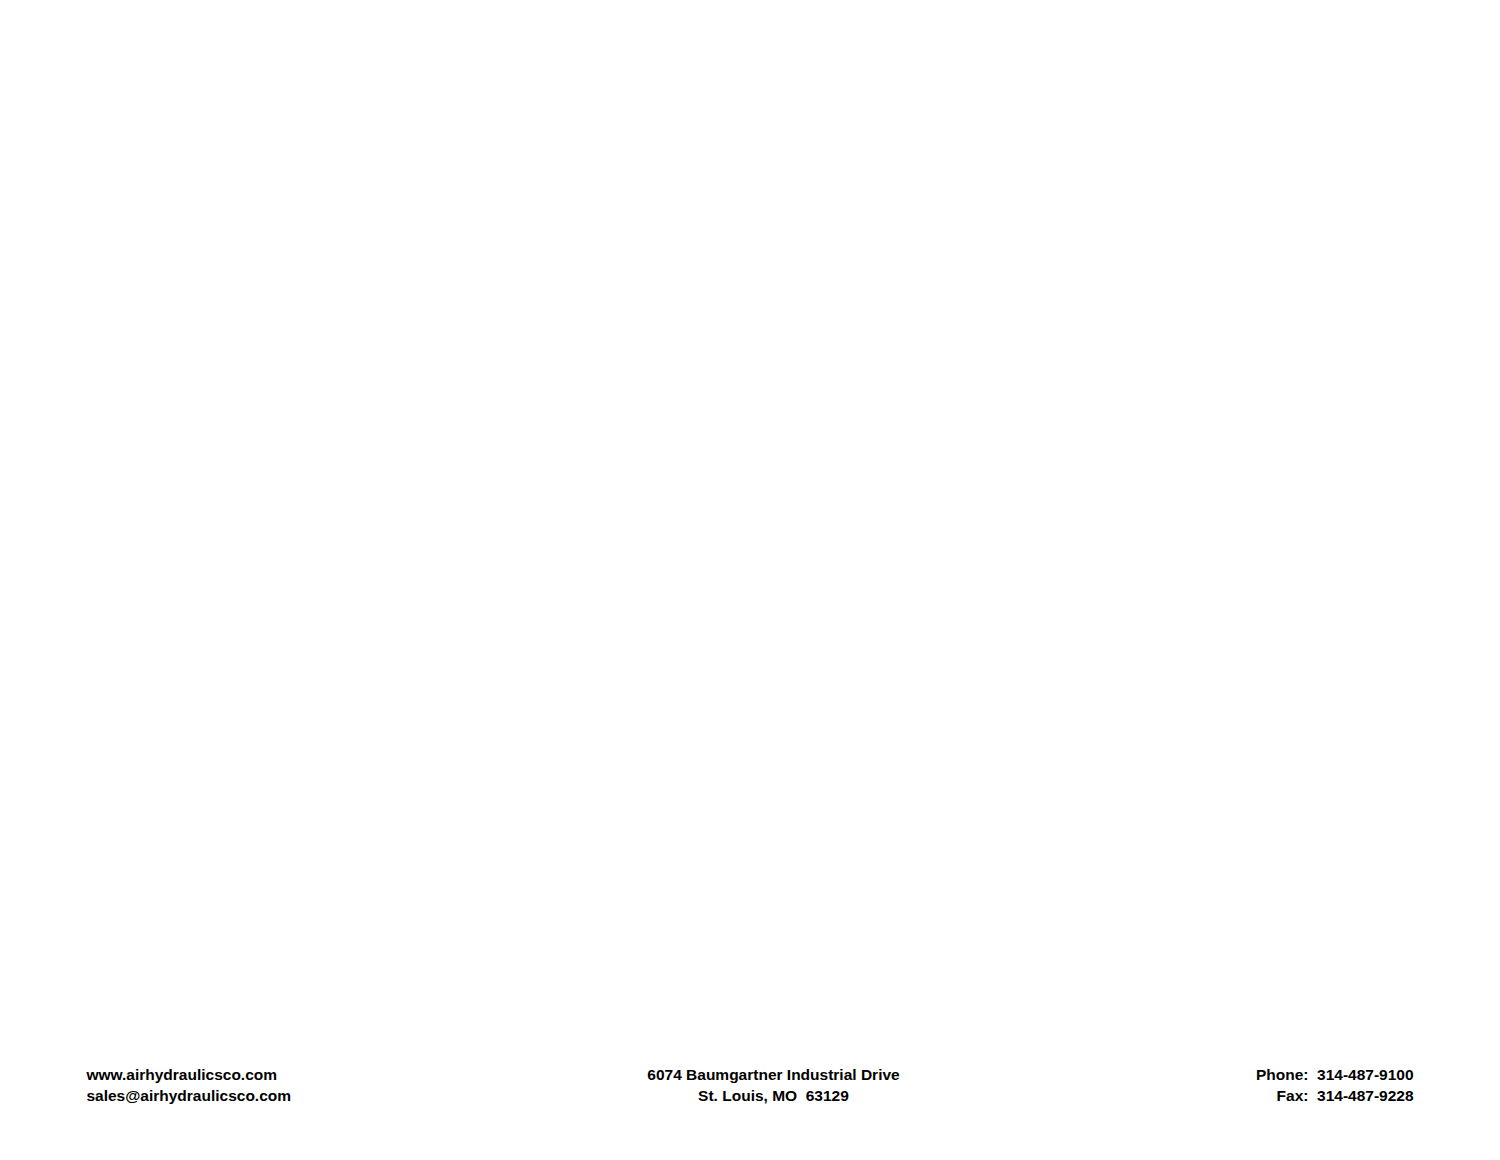www.airhydraulicsco.com
sales@airhydraulicsco.com
6074 Baumgartner Industrial Drive
St. Louis, MO 63129
Phone: 314-487-9100
Fax: 314-487-9228